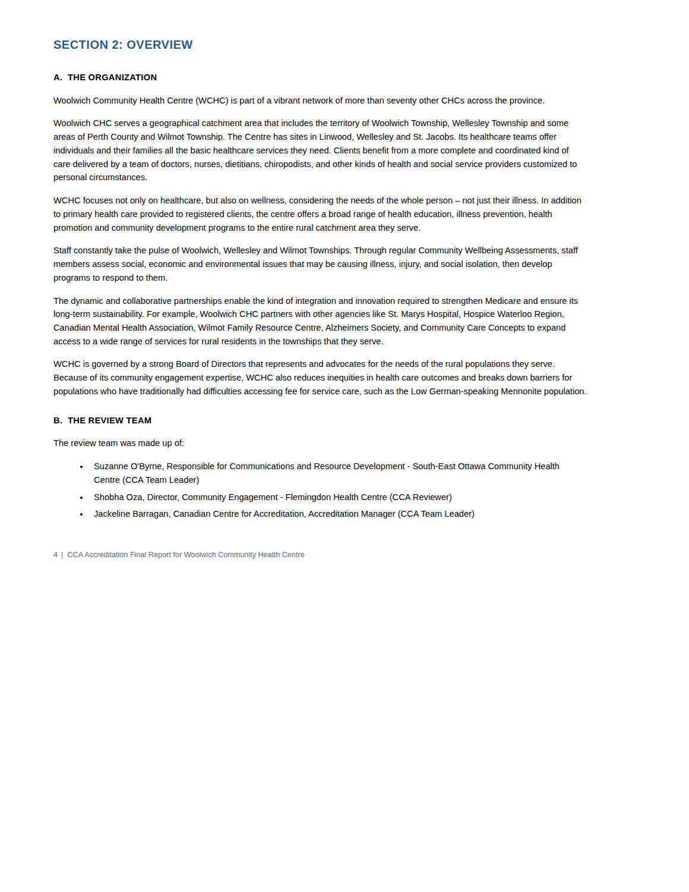SECTION 2: OVERVIEW
A. THE ORGANIZATION
Woolwich Community Health Centre (WCHC) is part of a vibrant network of more than seventy other CHCs across the province.
Woolwich CHC serves a geographical catchment area that includes the territory of Woolwich Township, Wellesley Township and some areas of Perth County and Wilmot Township. The Centre has sites in Linwood, Wellesley and St. Jacobs. Its healthcare teams offer individuals and their families all the basic healthcare services they need. Clients benefit from a more complete and coordinated kind of care delivered by a team of doctors, nurses, dietitians, chiropodists, and other kinds of health and social service providers customized to personal circumstances.
WCHC focuses not only on healthcare, but also on wellness, considering the needs of the whole person – not just their illness. In addition to primary health care provided to registered clients, the centre offers a broad range of health education, illness prevention, health promotion and community development programs to the entire rural catchment area they serve.
Staff constantly take the pulse of Woolwich, Wellesley and Wilmot Townships. Through regular Community Wellbeing Assessments, staff members assess social, economic and environmental issues that may be causing illness, injury, and social isolation, then develop programs to respond to them.
The dynamic and collaborative partnerships enable the kind of integration and innovation required to strengthen Medicare and ensure its long-term sustainability. For example, Woolwich CHC partners with other agencies like St. Marys Hospital, Hospice Waterloo Region, Canadian Mental Health Association, Wilmot Family Resource Centre, Alzheimers Society, and Community Care Concepts to expand access to a wide range of services for rural residents in the townships that they serve.
WCHC is governed by a strong Board of Directors that represents and advocates for the needs of the rural populations they serve. Because of its community engagement expertise, WCHC also reduces inequities in health care outcomes and breaks down barriers for populations who have traditionally had difficulties accessing fee for service care, such as the Low German-speaking Mennonite population.
B. THE REVIEW TEAM
The review team was made up of:
Suzanne O'Byrne, Responsible for Communications and Resource Development - South-East Ottawa Community Health Centre (CCA Team Leader)
Shobha Oza, Director, Community Engagement - Flemingdon Health Centre (CCA Reviewer)
Jackeline Barragan, Canadian Centre for Accreditation, Accreditation Manager (CCA Team Leader)
4| CCA Accreditation Final Report for Woolwich Community Health Centre